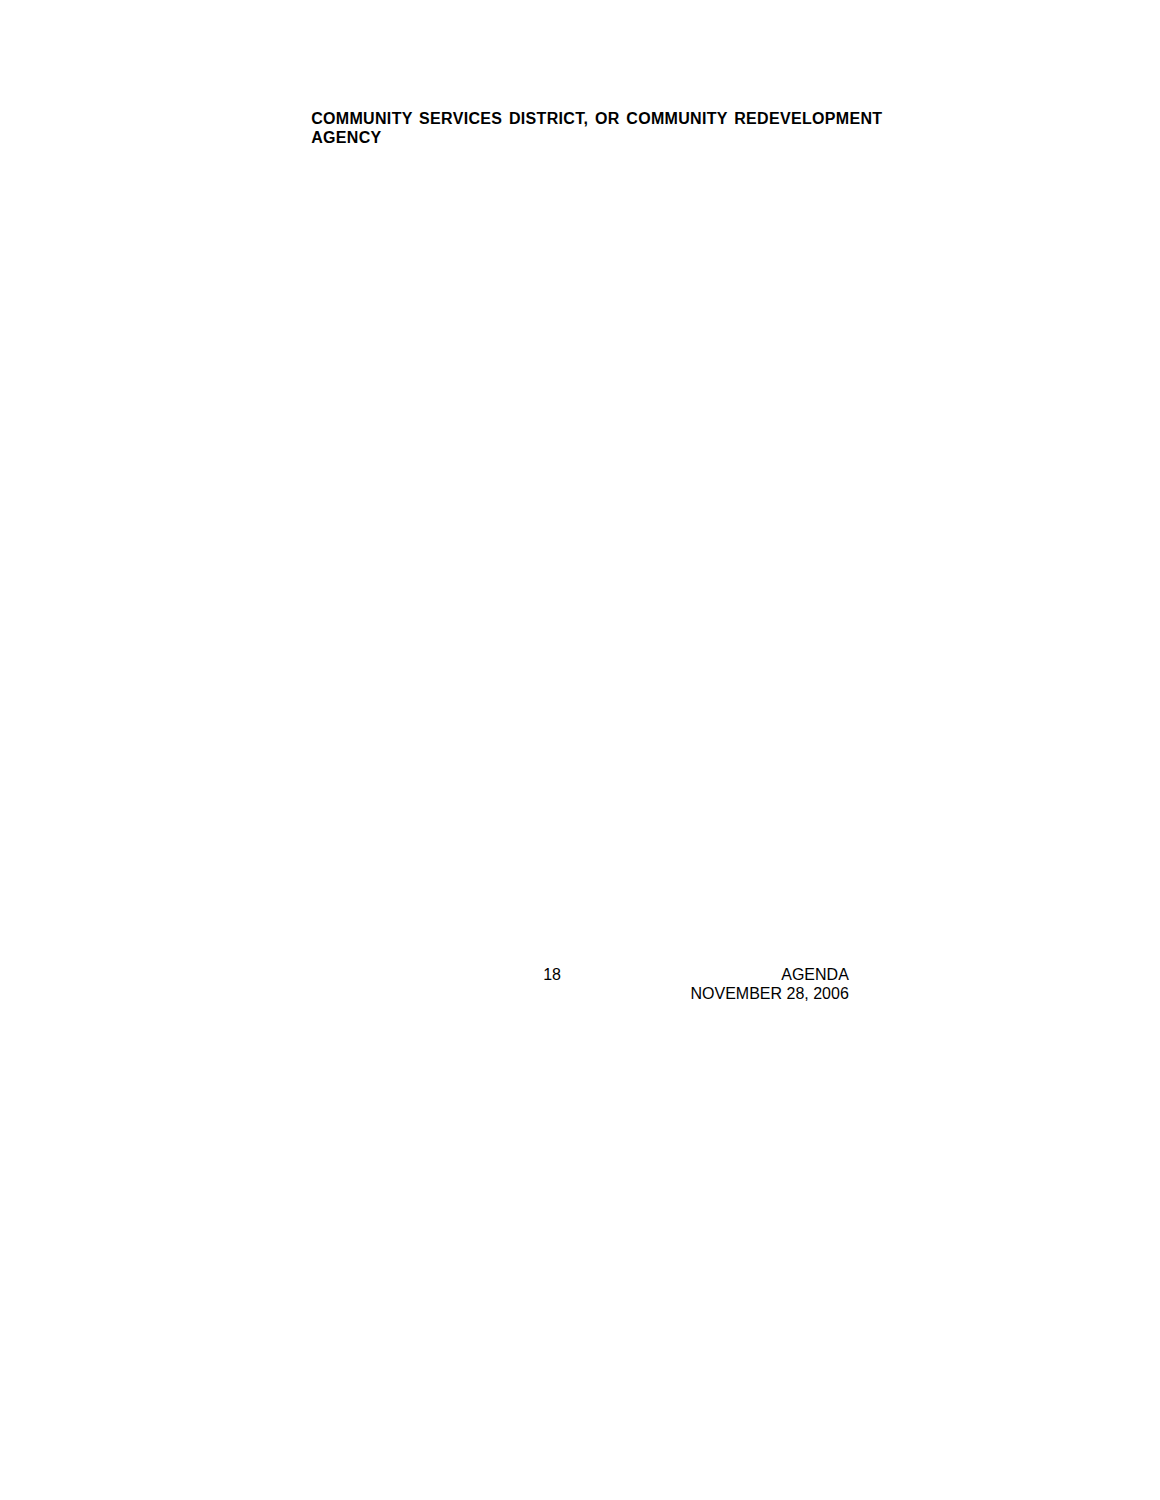COMMUNITY SERVICES DISTRICT, OR COMMUNITY REDEVELOPMENT AGENCY
18
AGENDA
NOVEMBER 28, 2006